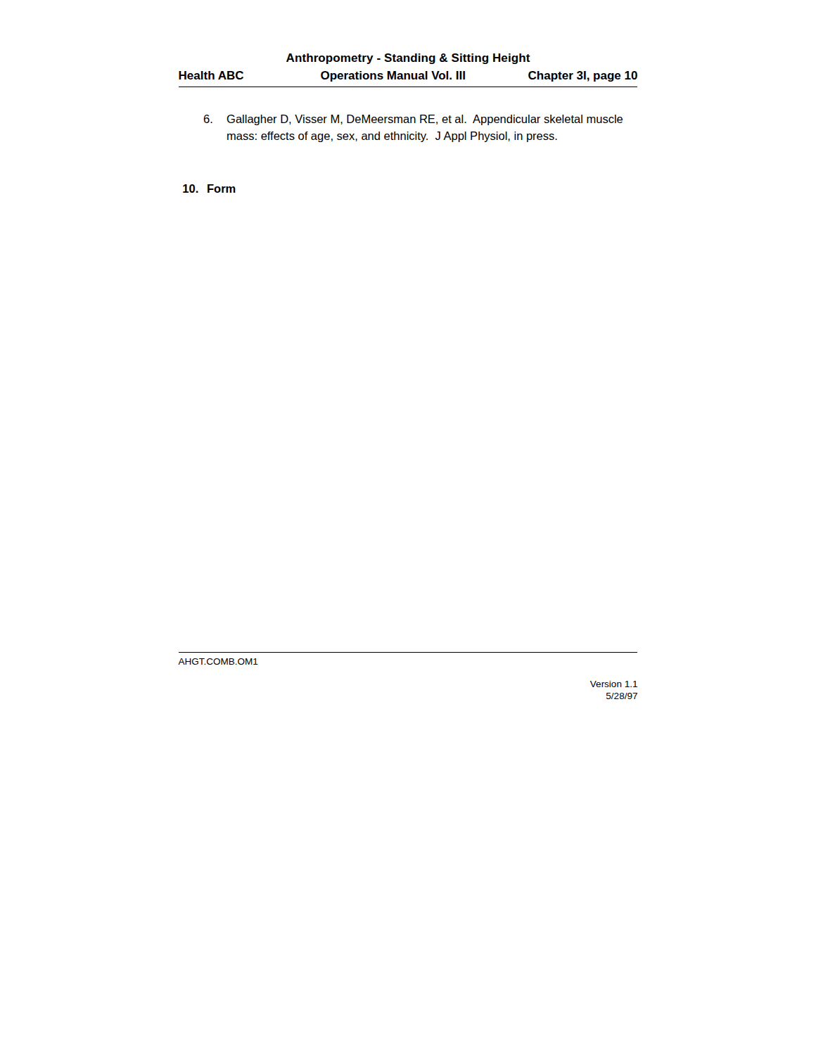Anthropometry - Standing & Sitting Height
Health ABC Operations Manual Vol. III Chapter 3I, page 10
6. Gallagher D, Visser M, DeMeersman RE, et al. Appendicular skeletal muscle mass: effects of age, sex, and ethnicity. J Appl Physiol, in press.
10. Form
AHGT.COMB.OM1
Version 1.1
5/28/97